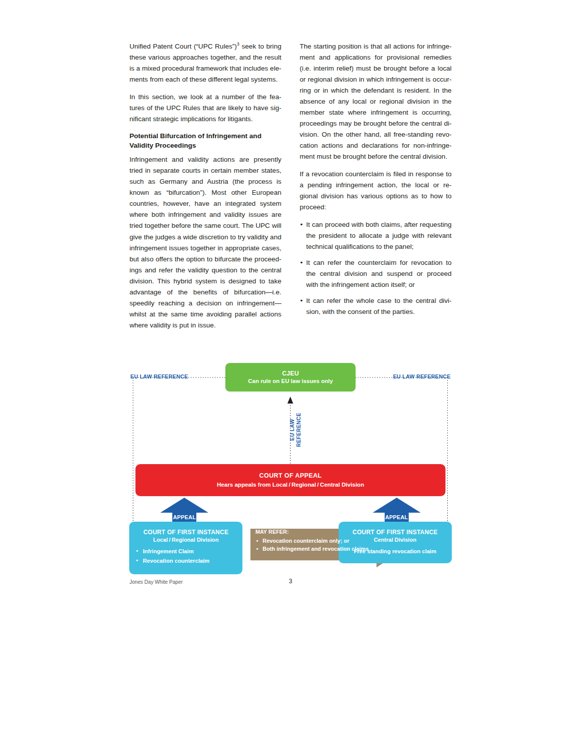Unified Patent Court (“UPC Rules”)3 seek to bring these various approaches together, and the result is a mixed procedural framework that includes elements from each of these different legal systems.
In this section, we look at a number of the features of the UPC Rules that are likely to have significant strategic implications for litigants.
Potential Bifurcation of Infringement and Validity Proceedings
Infringement and validity actions are presently tried in separate courts in certain member states, such as Germany and Austria (the process is known as “bifurcation”). Most other European countries, however, have an integrated system where both infringement and validity issues are tried together before the same court. The UPC will give the judges a wide discretion to try validity and infringement issues together in appropriate cases, but also offers the option to bifurcate the proceedings and refer the validity question to the central division. This hybrid system is designed to take advantage of the benefits of bifurcation—i.e. speedily reaching a decision on infringement—whilst at the same time avoiding parallel actions where validity is put in issue.
The starting position is that all actions for infringement and applications for provisional remedies (i.e. interim relief) must be brought before a local or regional division in which infringement is occurring or in which the defendant is resident. In the absence of any local or regional division in the member state where infringement is occurring, proceedings may be brought before the central division. On the other hand, all free-standing revocation actions and declarations for non-infringement must be brought before the central division.
If a revocation counterclaim is filed in response to a pending infringement action, the local or regional division has various options as to how to proceed:
It can proceed with both claims, after requesting the president to allocate a judge with relevant technical qualifications to the panel;
It can refer the counterclaim for revocation to the central division and suspend or proceed with the infringement action itself; or
It can refer the whole case to the central division, with the consent of the parties.
EU LAW REFERENCE
EU LAW REFERENCE
EU LAW
REFERENCE
CJEU
Can rule on EU law issues only
COURT OF APPEAL
Hears appeals from Local / Regional / Central Division
APPEAL
APPEAL
MAY REFER:
Revocation counterclaim only; or
Both infringement and revocation claims
COURT OF FIRST INSTANCE Local / Regional Division
Infringement Claim
Revocation counterclaim
COURT OF FIRST INSTANCE Central Division Free standing revocation claim
Jones Day White Paper
3